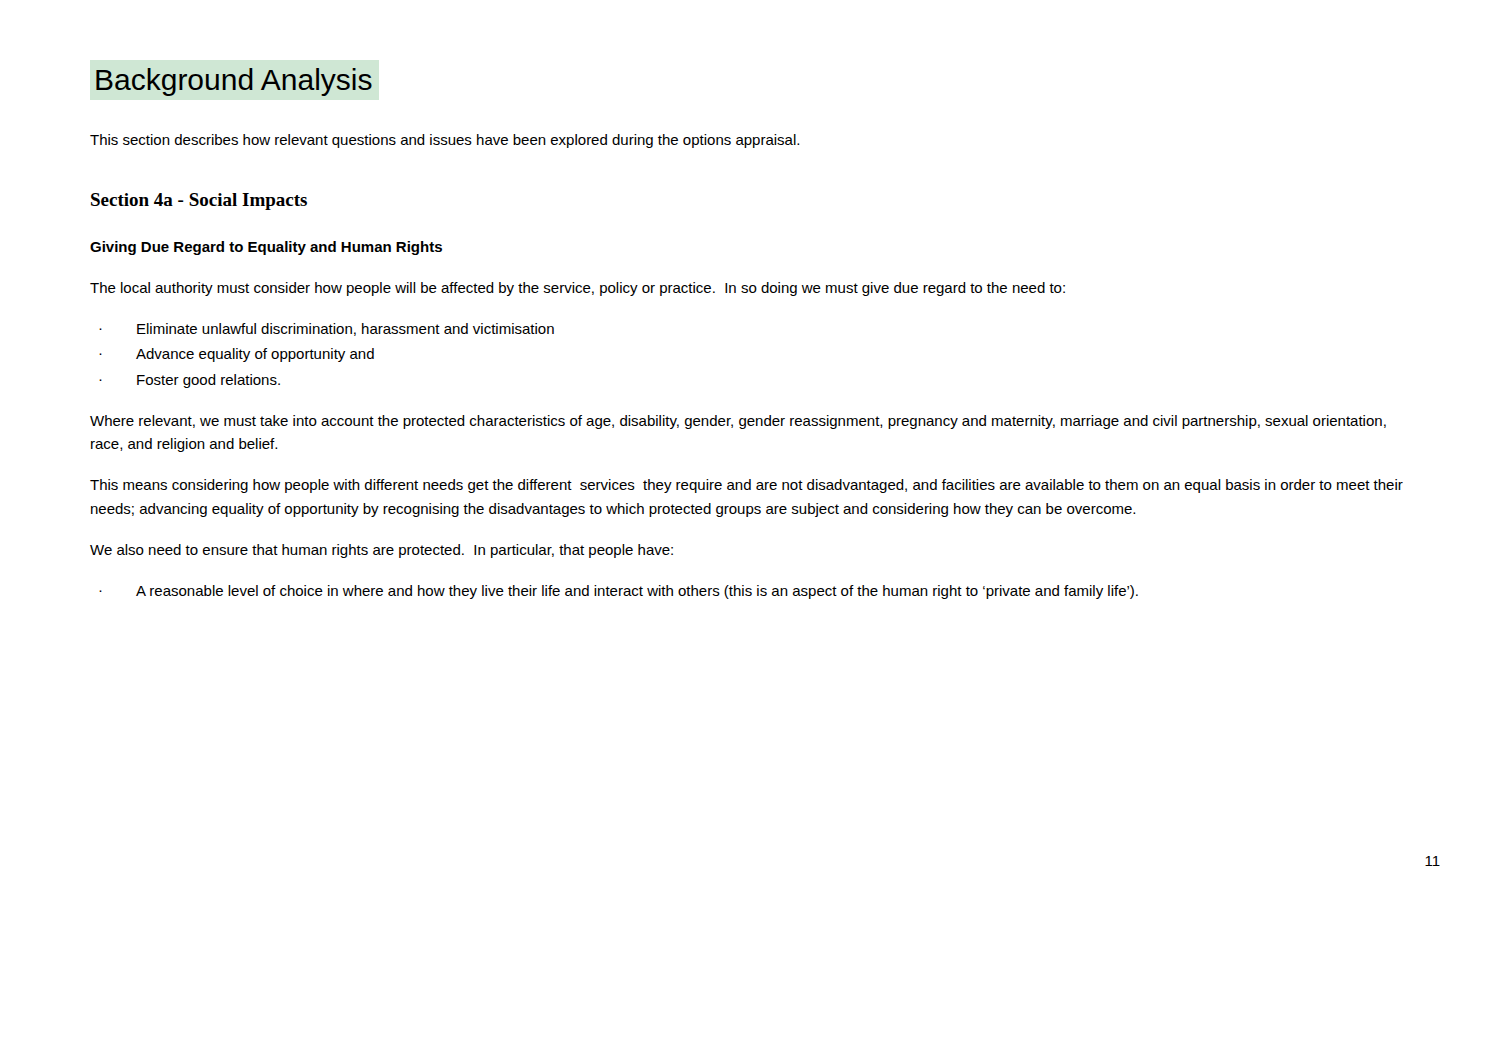Background Analysis
This section describes how relevant questions and issues have been explored during the options appraisal.
Section 4a - Social Impacts
Giving Due Regard to Equality and Human Rights
The local authority must consider how people will be affected by the service, policy or practice. In so doing we must give due regard to the need to:
Eliminate unlawful discrimination, harassment and victimisation
Advance equality of opportunity and
Foster good relations.
Where relevant, we must take into account the protected characteristics of age, disability, gender, gender reassignment, pregnancy and maternity, marriage and civil partnership, sexual orientation, race, and religion and belief.
This means considering how people with different needs get the different services they require and are not disadvantaged, and facilities are available to them on an equal basis in order to meet their needs; advancing equality of opportunity by recognising the disadvantages to which protected groups are subject and considering how they can be overcome.
We also need to ensure that human rights are protected. In particular, that people have:
A reasonable level of choice in where and how they live their life and interact with others (this is an aspect of the human right to ‘private and family life’).
11